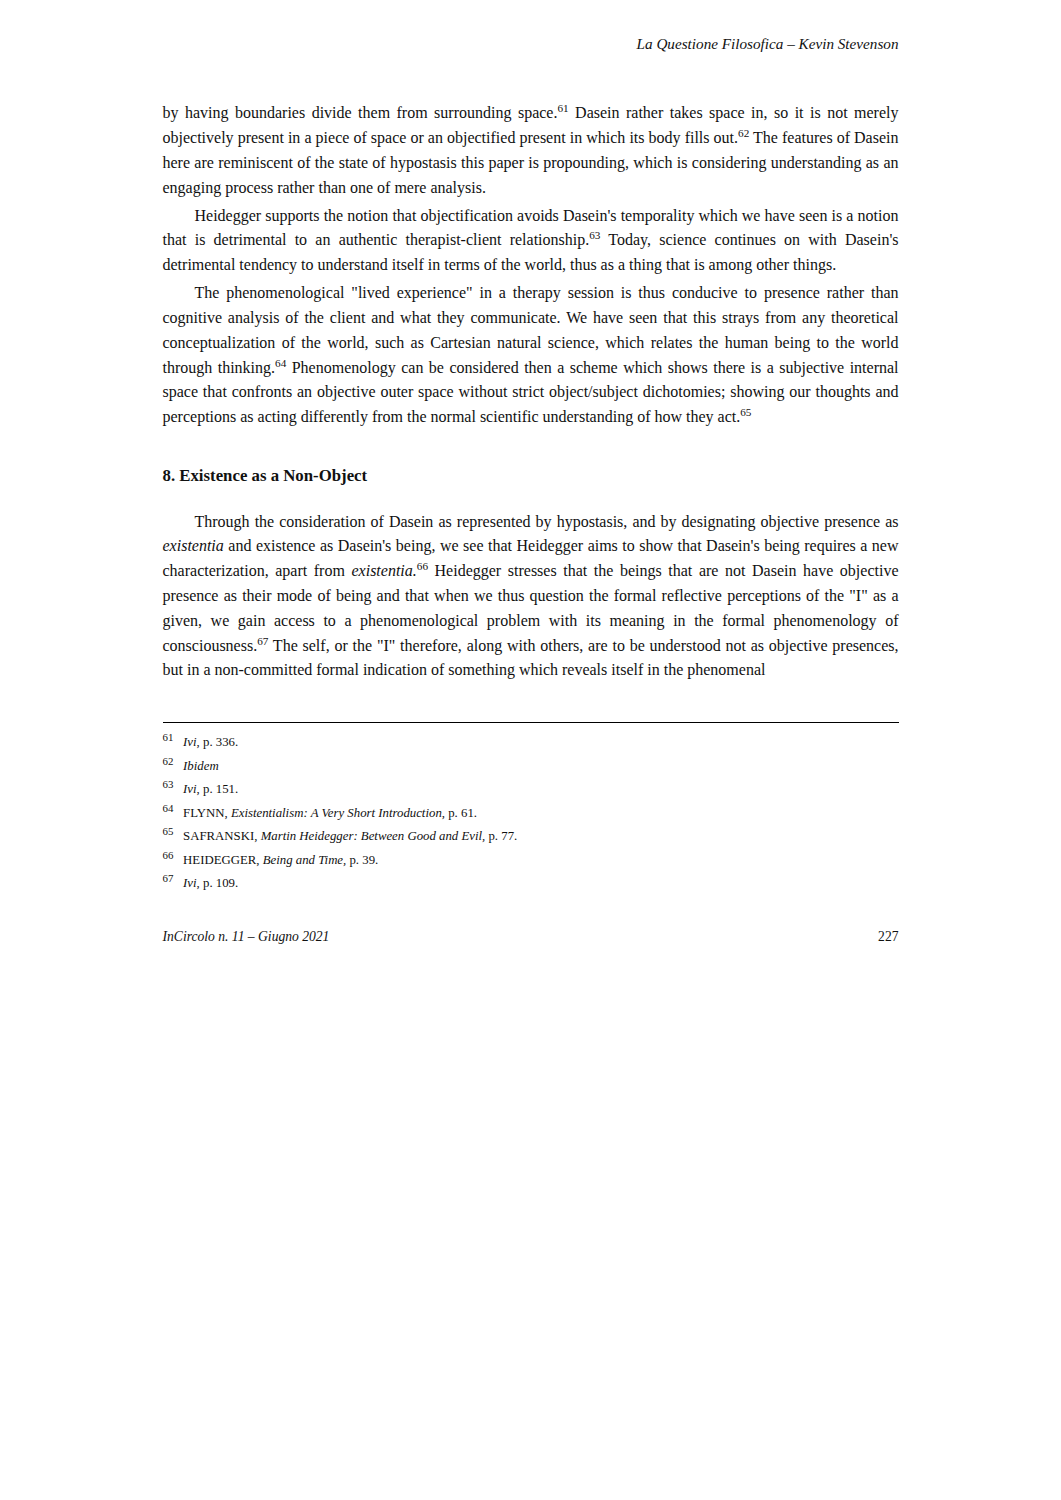La Questione Filosofica – Kevin Stevenson
by having boundaries divide them from surrounding space.61 Dasein rather takes space in, so it is not merely objectively present in a piece of space or an objectified present in which its body fills out.62 The features of Dasein here are reminiscent of the state of hypostasis this paper is propounding, which is considering understanding as an engaging process rather than one of mere analysis.
Heidegger supports the notion that objectification avoids Dasein's temporality which we have seen is a notion that is detrimental to an authentic therapist-client relationship.63 Today, science continues on with Dasein's detrimental tendency to understand itself in terms of the world, thus as a thing that is among other things.
The phenomenological "lived experience" in a therapy session is thus conducive to presence rather than cognitive analysis of the client and what they communicate. We have seen that this strays from any theoretical conceptualization of the world, such as Cartesian natural science, which relates the human being to the world through thinking.64 Phenomenology can be considered then a scheme which shows there is a subjective internal space that confronts an objective outer space without strict object/subject dichotomies; showing our thoughts and perceptions as acting differently from the normal scientific understanding of how they act.65
8. Existence as a Non-Object
Through the consideration of Dasein as represented by hypostasis, and by designating objective presence as existentia and existence as Dasein's being, we see that Heidegger aims to show that Dasein's being requires a new characterization, apart from existentia.66 Heidegger stresses that the beings that are not Dasein have objective presence as their mode of being and that when we thus question the formal reflective perceptions of the "I" as a given, we gain access to a phenomenological problem with its meaning in the formal phenomenology of consciousness.67 The self, or the "I" therefore, along with others, are to be understood not as objective presences, but in a non-committed formal indication of something which reveals itself in the phenomenal
61 Ivi, p. 336.
62 Ibidem
63 Ivi, p. 151.
64 FLYNN, Existentialism: A Very Short Introduction, p. 61.
65 SAFRANSKI, Martin Heidegger: Between Good and Evil, p. 77.
66 HEIDEGGER, Being and Time, p. 39.
67 Ivi, p. 109.
InCircolo n. 11 – Giugno 2021 227